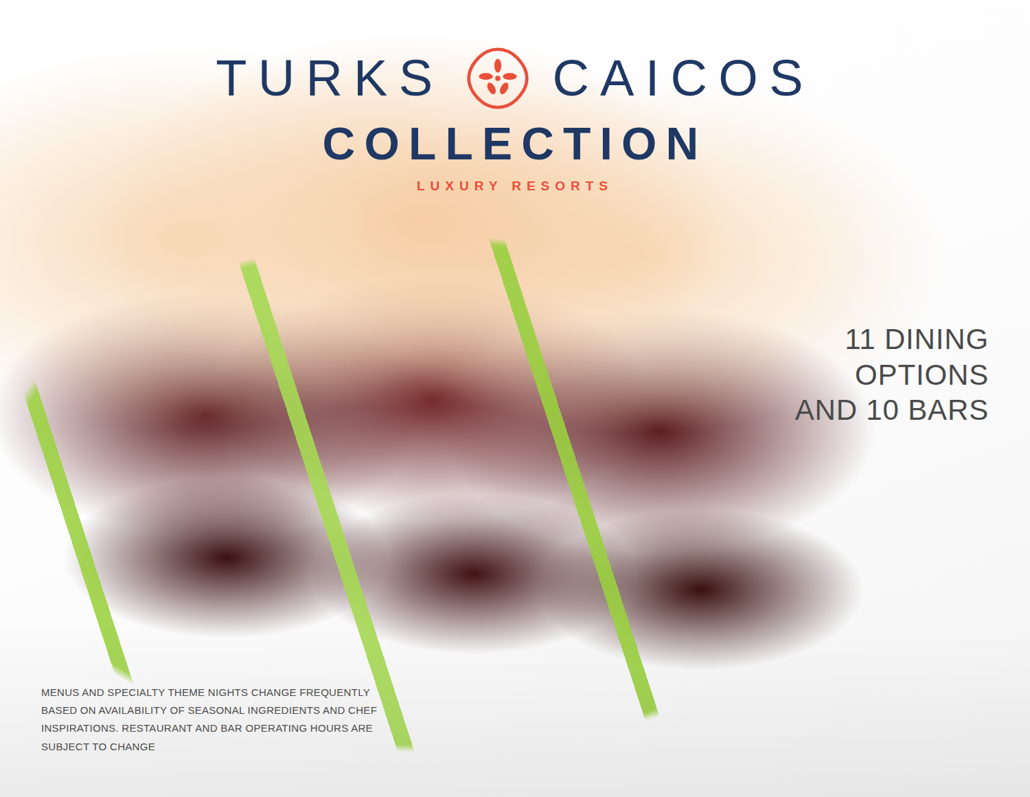Turks Caicos
Collection
Luxury Resorts
11 Dining
Options
and 10 Bars
Menus and specialty theme nights change frequently based on availability of seasonal ingredients and chef inspirations. Restaurant and bar operating hours are subject to change